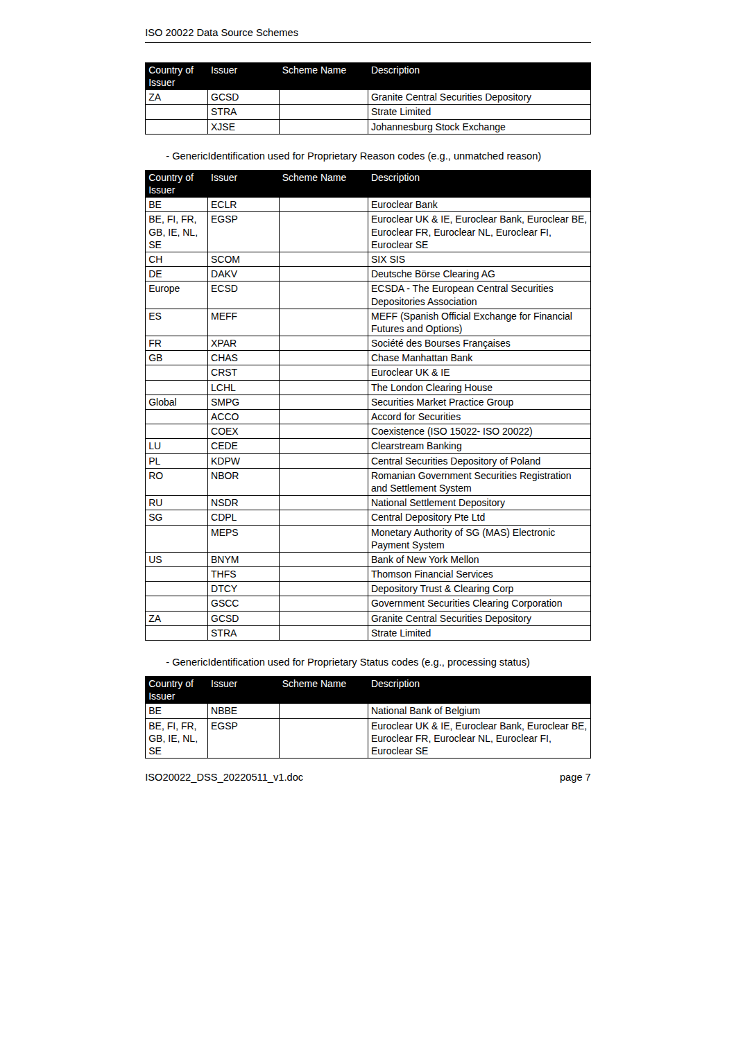ISO 20022 Data Source Schemes
| Country of Issuer | Issuer | Scheme Name | Description |
| --- | --- | --- | --- |
| ZA | GCSD | | Granite Central Securities Depository |
| | STRA | | Strate Limited |
| | XJSE | | Johannesburg Stock Exchange |
- GenericIdentification used for Proprietary Reason codes (e.g., unmatched reason)
| Country of Issuer | Issuer | Scheme Name | Description |
| --- | --- | --- | --- |
| BE | ECLR | | Euroclear Bank |
| BE, FI, FR, GB, IE, NL, SE | EGSP | | Euroclear UK & IE, Euroclear Bank, Euroclear BE, Euroclear FR, Euroclear NL, Euroclear FI, Euroclear SE |
| CH | SCOM | | SIX SIS |
| DE | DAKV | | Deutsche Börse Clearing AG |
| Europe | ECSD | | ECSDA - The European Central Securities Depositories Association |
| ES | MEFF | | MEFF (Spanish Official Exchange for Financial Futures and Options) |
| FR | XPAR | | Société des Bourses Françaises |
| GB | CHAS | | Chase Manhattan Bank |
| | CRST | | Euroclear UK & IE |
| | LCHL | | The London Clearing House |
| Global | SMPG | | Securities Market Practice Group |
| | ACCO | | Accord for Securities |
| | COEX | | Coexistence (ISO 15022- ISO 20022) |
| LU | CEDE | | Clearstream Banking |
| PL | KDPW | | Central Securities Depository of Poland |
| RO | NBOR | | Romanian Government Securities Registration and Settlement System |
| RU | NSDR | | National Settlement Depository |
| SG | CDPL | | Central Depository Pte Ltd |
| | MEPS | | Monetary Authority of SG (MAS) Electronic Payment System |
| US | BNYM | | Bank of New York Mellon |
| | THFS | | Thomson Financial Services |
| | DTCY | | Depository Trust & Clearing Corp |
| | GSCC | | Government Securities Clearing Corporation |
| ZA | GCSD | | Granite Central Securities Depository |
| | STRA | | Strate Limited |
- GenericIdentification used for Proprietary Status codes (e.g., processing status)
| Country of Issuer | Issuer | Scheme Name | Description |
| --- | --- | --- | --- |
| BE | NBBE | | National Bank of Belgium |
| BE, FI, FR, GB, IE, NL, SE | EGSP | | Euroclear UK & IE, Euroclear Bank, Euroclear BE, Euroclear FR, Euroclear NL, Euroclear FI, Euroclear SE |
ISO20022_DSS_20220511_v1.doc page 7